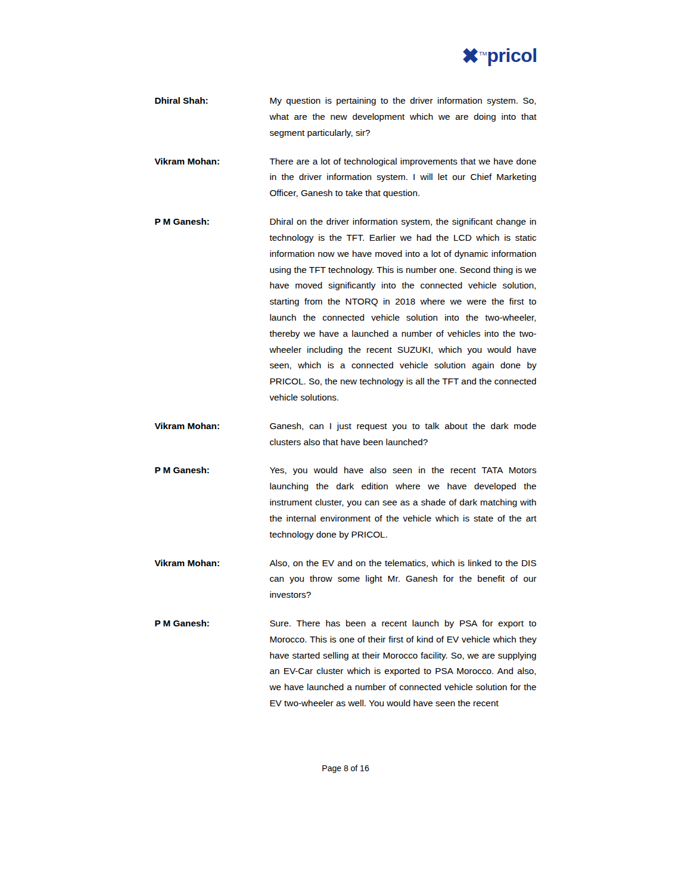✖TM pricol
| Dhiral Shah: | My question is pertaining to the driver information system. So, what are the new development which we are doing into that segment particularly, sir? |
| Vikram Mohan: | There are a lot of technological improvements that we have done in the driver information system. I will let our Chief Marketing Officer, Ganesh to take that question. |
| P M Ganesh: | Dhiral on the driver information system, the significant change in technology is the TFT. Earlier we had the LCD which is static information now we have moved into a lot of dynamic information using the TFT technology. This is number one. Second thing is we have moved significantly into the connected vehicle solution, starting from the NTORQ in 2018 where we were the first to launch the connected vehicle solution into the two-wheeler, thereby we have a launched a number of vehicles into the two-wheeler including the recent SUZUKI, which you would have seen, which is a connected vehicle solution again done by PRICOL. So, the new technology is all the TFT and the connected vehicle solutions. |
| Vikram Mohan: | Ganesh, can I just request you to talk about the dark mode clusters also that have been launched? |
| P M Ganesh: | Yes, you would have also seen in the recent TATA Motors launching the dark edition where we have developed the instrument cluster, you can see as a shade of dark matching with the internal environment of the vehicle which is state of the art technology done by PRICOL. |
| Vikram Mohan: | Also, on the EV and on the telematics, which is linked to the DIS can you throw some light Mr. Ganesh for the benefit of our investors? |
| P M Ganesh: | Sure. There has been a recent launch by PSA for export to Morocco. This is one of their first of kind of EV vehicle which they have started selling at their Morocco facility. So, we are supplying an EV-Car cluster which is exported to PSA Morocco. And also, we have launched a number of connected vehicle solution for the EV two-wheeler as well. You would have seen the recent |
Page 8 of 16